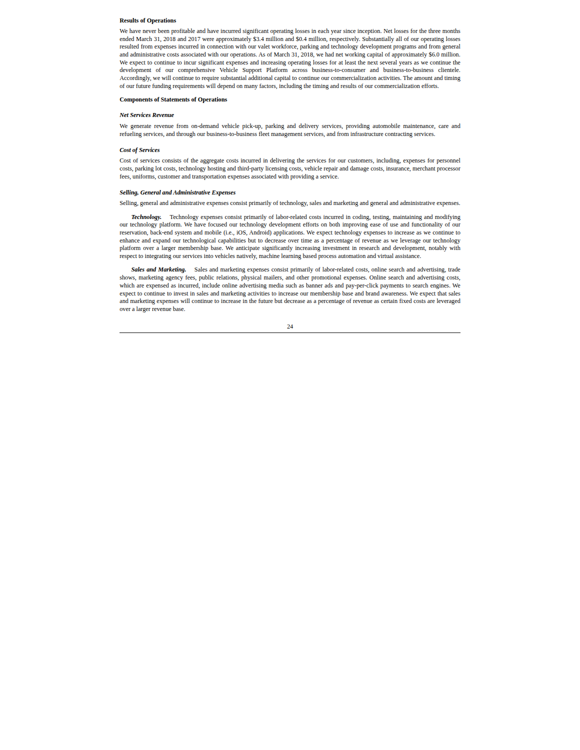Results of Operations
We have never been profitable and have incurred significant operating losses in each year since inception. Net losses for the three months ended March 31, 2018 and 2017 were approximately $3.4 million and $0.4 million, respectively. Substantially all of our operating losses resulted from expenses incurred in connection with our valet workforce, parking and technology development programs and from general and administrative costs associated with our operations. As of March 31, 2018, we had net working capital of approximately $6.0 million. We expect to continue to incur significant expenses and increasing operating losses for at least the next several years as we continue the development of our comprehensive Vehicle Support Platform across business-to-consumer and business-to-business clientele. Accordingly, we will continue to require substantial additional capital to continue our commercialization activities. The amount and timing of our future funding requirements will depend on many factors, including the timing and results of our commercialization efforts.
Components of Statements of Operations
Net Services Revenue
We generate revenue from on-demand vehicle pick-up, parking and delivery services, providing automobile maintenance, care and refueling services, and through our business-to-business fleet management services, and from infrastructure contracting services.
Cost of Services
Cost of services consists of the aggregate costs incurred in delivering the services for our customers, including, expenses for personnel costs, parking lot costs, technology hosting and third-party licensing costs, vehicle repair and damage costs, insurance, merchant processor fees, uniforms, customer and transportation expenses associated with providing a service.
Selling, General and Administrative Expenses
Selling, general and administrative expenses consist primarily of technology, sales and marketing and general and administrative expenses.
Technology. Technology expenses consist primarily of labor-related costs incurred in coding, testing, maintaining and modifying our technology platform. We have focused our technology development efforts on both improving ease of use and functionality of our reservation, back-end system and mobile (i.e., iOS, Android) applications. We expect technology expenses to increase as we continue to enhance and expand our technological capabilities but to decrease over time as a percentage of revenue as we leverage our technology platform over a larger membership base. We anticipate significantly increasing investment in research and development, notably with respect to integrating our services into vehicles natively, machine learning based process automation and virtual assistance.
Sales and Marketing. Sales and marketing expenses consist primarily of labor-related costs, online search and advertising, trade shows, marketing agency fees, public relations, physical mailers, and other promotional expenses. Online search and advertising costs, which are expensed as incurred, include online advertising media such as banner ads and pay-per-click payments to search engines. We expect to continue to invest in sales and marketing activities to increase our membership base and brand awareness. We expect that sales and marketing expenses will continue to increase in the future but decrease as a percentage of revenue as certain fixed costs are leveraged over a larger revenue base.
24